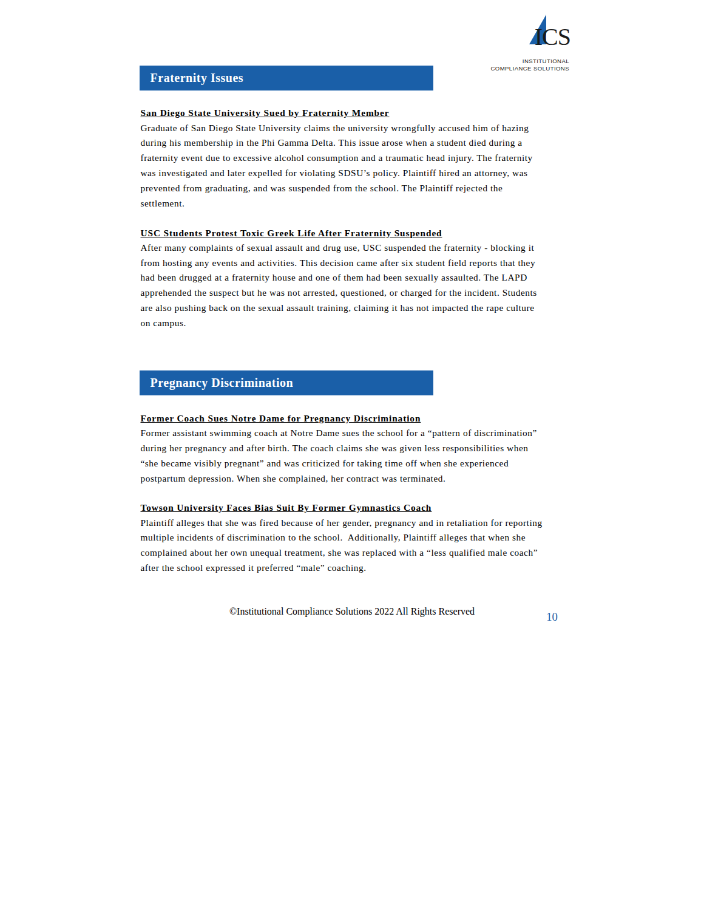ICS
INSTITUTIONAL
COMPLIANCE SOLUTIONS
Fraternity Issues
San Diego State University Sued by Fraternity Member
Graduate of San Diego State University claims the university wrongfully accused him of hazing during his membership in the Phi Gamma Delta. This issue arose when a student died during a fraternity event due to excessive alcohol consumption and a traumatic head injury. The fraternity was investigated and later expelled for violating SDSU’s policy. Plaintiff hired an attorney, was prevented from graduating, and was suspended from the school. The Plaintiff rejected the settlement.
USC Students Protest Toxic Greek Life After Fraternity Suspended
After many complaints of sexual assault and drug use, USC suspended the fraternity - blocking it from hosting any events and activities. This decision came after six student field reports that they had been drugged at a fraternity house and one of them had been sexually assaulted. The LAPD apprehended the suspect but he was not arrested, questioned, or charged for the incident. Students are also pushing back on the sexual assault training, claiming it has not impacted the rape culture on campus.
Pregnancy Discrimination
Former Coach Sues Notre Dame for Pregnancy Discrimination
Former assistant swimming coach at Notre Dame sues the school for a “pattern of discrimination” during her pregnancy and after birth. The coach claims she was given less responsibilities when “she became visibly pregnant” and was criticized for taking time off when she experienced postpartum depression. When she complained, her contract was terminated.
Towson University Faces Bias Suit By Former Gymnastics Coach
Plaintiff alleges that she was fired because of her gender, pregnancy and in retaliation for reporting multiple incidents of discrimination to the school. Additionally, Plaintiff alleges that when she complained about her own unequal treatment, she was replaced with a “less qualified male coach” after the school expressed it preferred “male” coaching.
©Institutional Compliance Solutions 2022 All Rights Reserved
10